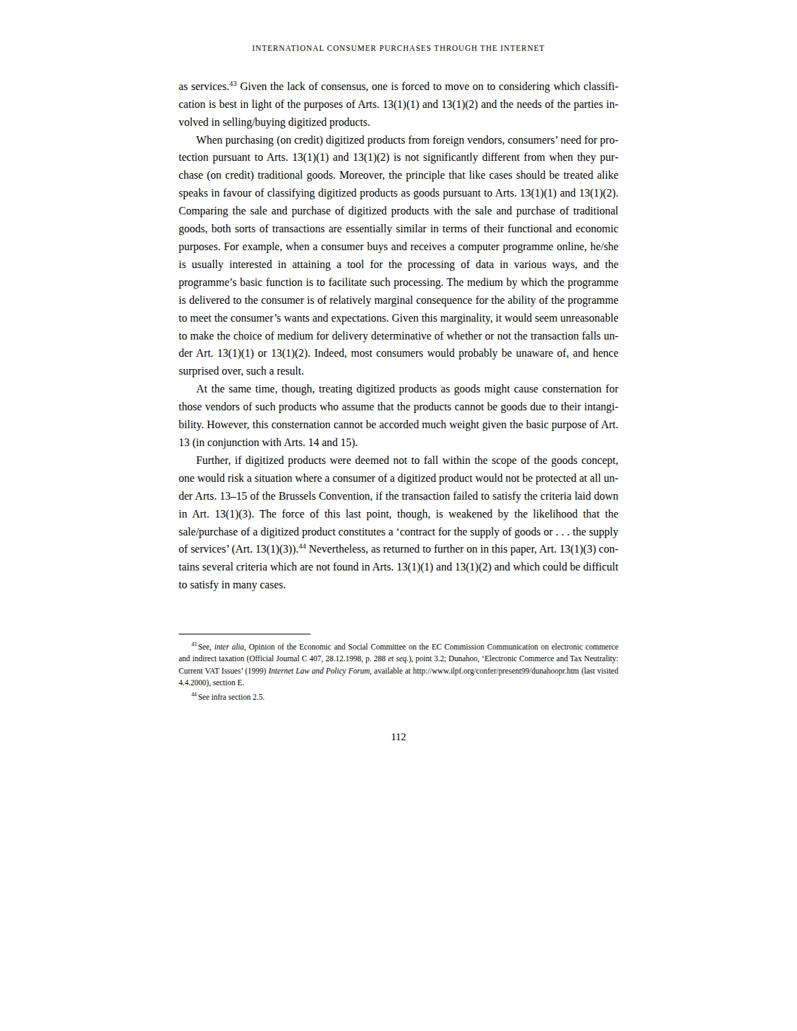International Consumer Purchases through the Internet
as services.43 Given the lack of consensus, one is forced to move on to considering which classification is best in light of the purposes of Arts. 13(1)(1) and 13(1)(2) and the needs of the parties involved in selling/buying digitized products.
When purchasing (on credit) digitized products from foreign vendors, consumers’ need for protection pursuant to Arts. 13(1)(1) and 13(1)(2) is not significantly different from when they purchase (on credit) traditional goods. Moreover, the principle that like cases should be treated alike speaks in favour of classifying digitized products as goods pursuant to Arts. 13(1)(1) and 13(1)(2). Comparing the sale and purchase of digitized products with the sale and purchase of traditional goods, both sorts of transactions are essentially similar in terms of their functional and economic purposes. For example, when a consumer buys and receives a computer programme online, he/she is usually interested in attaining a tool for the processing of data in various ways, and the programme’s basic function is to facilitate such processing. The medium by which the programme is delivered to the consumer is of relatively marginal consequence for the ability of the programme to meet the consumer’s wants and expectations. Given this marginality, it would seem unreasonable to make the choice of medium for delivery determinative of whether or not the transaction falls under Art. 13(1)(1) or 13(1)(2). Indeed, most consumers would probably be unaware of, and hence surprised over, such a result.
At the same time, though, treating digitized products as goods might cause consternation for those vendors of such products who assume that the products cannot be goods due to their intangibility. However, this consternation cannot be accorded much weight given the basic purpose of Art. 13 (in conjunction with Arts. 14 and 15).
Further, if digitized products were deemed not to fall within the scope of the goods concept, one would risk a situation where a consumer of a digitized product would not be protected at all under Arts. 13–15 of the Brussels Convention, if the transaction failed to satisfy the criteria laid down in Art. 13(1)(3). The force of this last point, though, is weakened by the likelihood that the sale/purchase of a digitized product constitutes a ‘contract for the supply of goods or . . . the supply of services’ (Art. 13(1)(3)).44 Nevertheless, as returned to further on in this paper, Art. 13(1)(3) contains several criteria which are not found in Arts. 13(1)(1) and 13(1)(2) and which could be difficult to satisfy in many cases.
43See, inter alia, Opinion of the Economic and Social Committee on the EC Commission Communication on electronic commerce and indirect taxation (Official Journal C 407, 28.12.1998, p. 288 et seq.), point 3.2; Dunahoo, ‘Electronic Commerce and Tax Neutrality: Current VAT Issues’ (1999) Internet Law and Policy Forum, available at http://www.ilpf.org/confer/present99/dunahoopr.htm (last visited 4.4.2000), section E.
44See infra section 2.5.
112